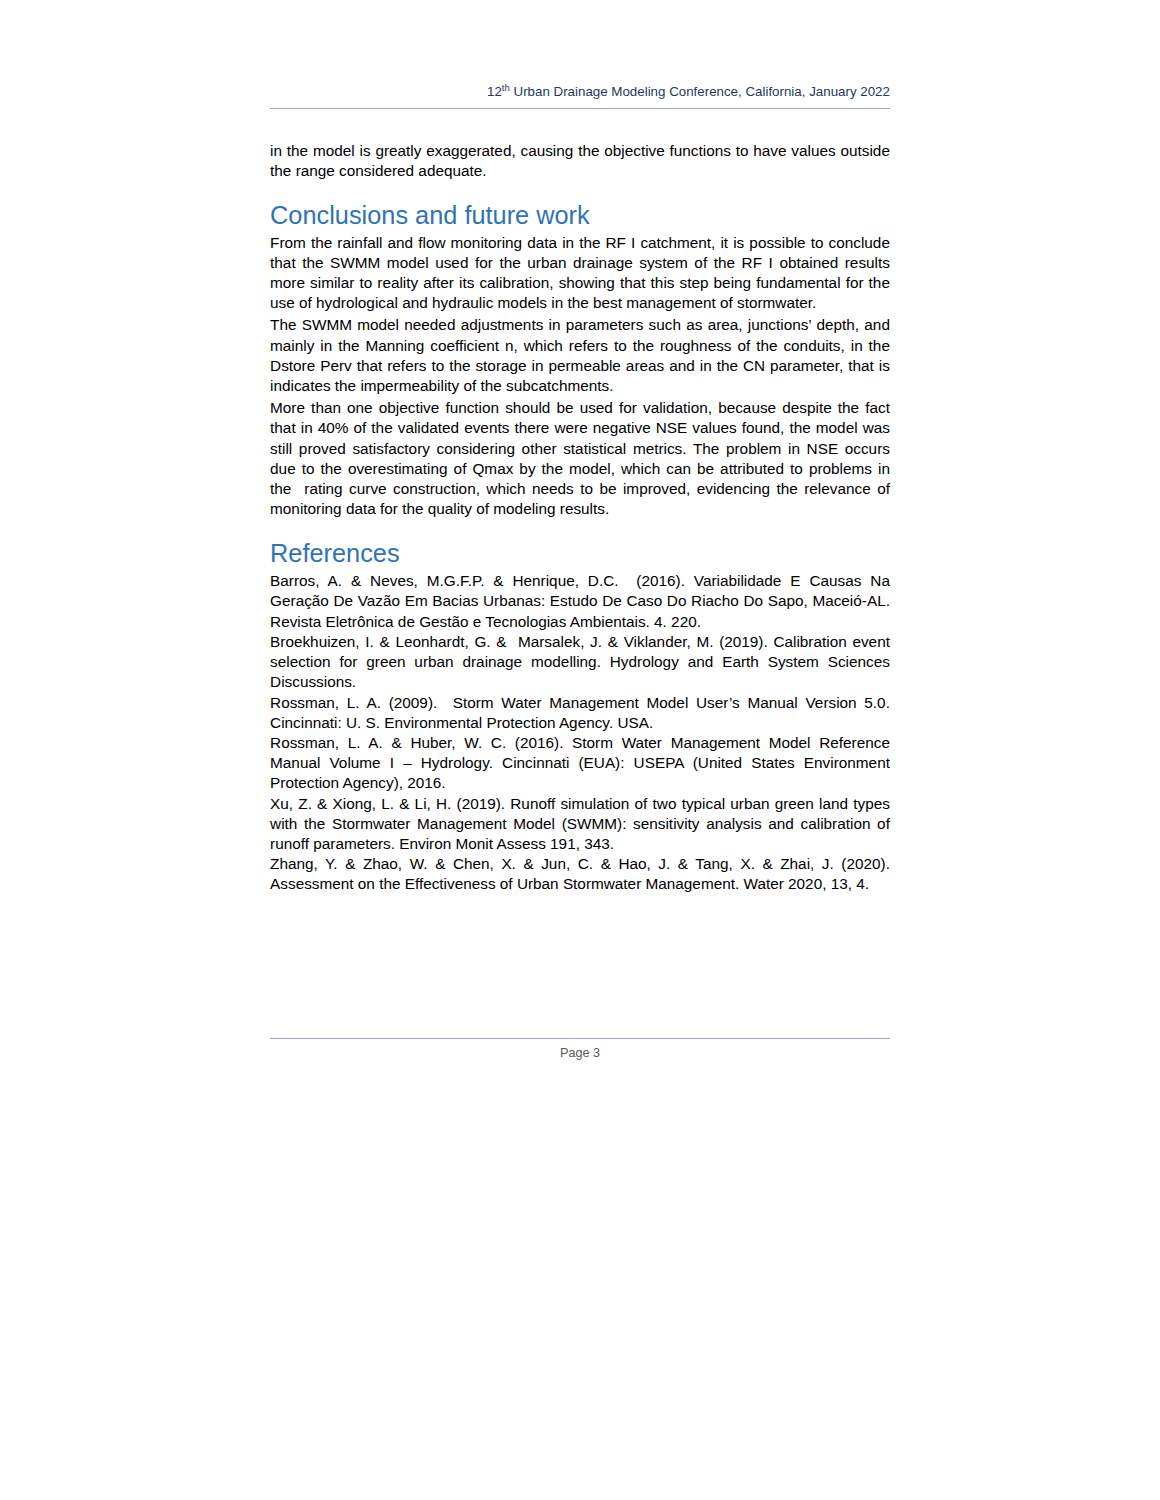12th Urban Drainage Modeling Conference, California, January 2022
in the model is greatly exaggerated, causing the objective functions to have values outside the range considered adequate.
Conclusions and future work
From the rainfall and flow monitoring data in the RF I catchment, it is possible to conclude that the SWMM model used for the urban drainage system of the RF I obtained results more similar to reality after its calibration, showing that this step being fundamental for the use of hydrological and hydraulic models in the best management of stormwater.
The SWMM model needed adjustments in parameters such as area, junctions’ depth, and mainly in the Manning coefficient n, which refers to the roughness of the conduits, in the Dstore Perv that refers to the storage in permeable areas and in the CN parameter, that is indicates the impermeability of the subcatchments.
More than one objective function should be used for validation, because despite the fact that in 40% of the validated events there were negative NSE values found, the model was still proved satisfactory considering other statistical metrics. The problem in NSE occurs due to the overestimating of Qmax by the model, which can be attributed to problems in the rating curve construction, which needs to be improved, evidencing the relevance of monitoring data for the quality of modeling results.
References
Barros, A. & Neves, M.G.F.P. & Henrique, D.C. (2016). Variabilidade E Causas Na Geração De Vazão Em Bacias Urbanas: Estudo De Caso Do Riacho Do Sapo, Maceió-AL. Revista Eletrônica de Gestão e Tecnologias Ambientais. 4. 220.
Broekhuizen, I. & Leonhardt, G. & Marsalek, J. & Viklander, M. (2019). Calibration event selection for green urban drainage modelling. Hydrology and Earth System Sciences Discussions.
Rossman, L. A. (2009). Storm Water Management Model User’s Manual Version 5.0. Cincinnati: U. S. Environmental Protection Agency. USA.
Rossman, L. A. & Huber, W. C. (2016). Storm Water Management Model Reference Manual Volume I – Hydrology. Cincinnati (EUA): USEPA (United States Environment Protection Agency), 2016.
Xu, Z. & Xiong, L. & Li, H. (2019). Runoff simulation of two typical urban green land types with the Stormwater Management Model (SWMM): sensitivity analysis and calibration of runoff parameters. Environ Monit Assess 191, 343.
Zhang, Y. & Zhao, W. & Chen, X. & Jun, C. & Hao, J. & Tang, X. & Zhai, J. (2020). Assessment on the Effectiveness of Urban Stormwater Management. Water 2020, 13, 4.
Page 3